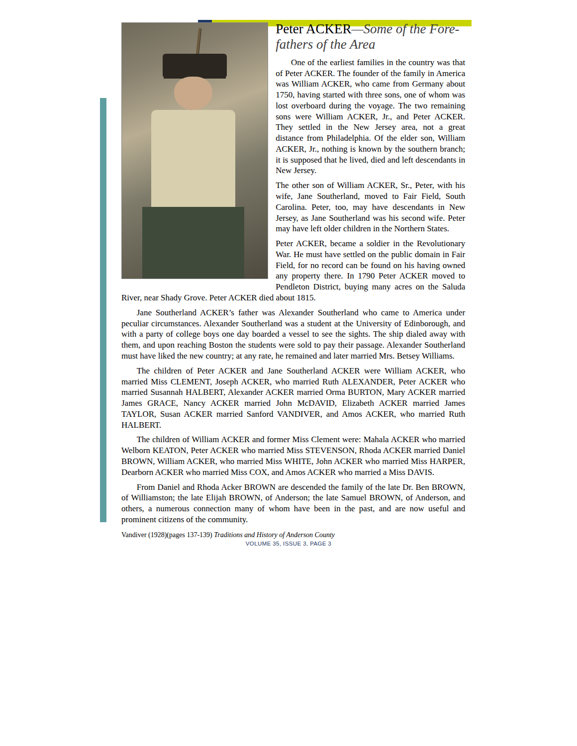Peter ACKER—Some of the Fore-fathers of the Area
One of the earliest families in the country was that of Peter ACKER. The founder of the family in America was William ACKER, who came from Germany about 1750, having started with three sons, one of whom was lost overboard during the voyage. The two remaining sons were William ACKER, Jr., and Peter ACKER. They settled in the New Jersey area, not a great distance from Philadelphia. Of the elder son, William ACKER, Jr., nothing is known by the southern branch; it is supposed that he lived, died and left descendants in New Jersey.
The other son of William ACKER, Sr., Peter, with his wife, Jane Southerland, moved to Fair Field, South Carolina. Peter, too, may have descendants in New Jersey, as Jane Southerland was his second wife. Peter may have left older children in the Northern States.
Peter ACKER, became a soldier in the Revolutionary War. He must have settled on the public domain in Fair Field, for no record can be found on his having owned any property there. In 1790 Peter ACKER moved to Pendleton District, buying many acres on the Saluda River, near Shady Grove. Peter ACKER died about 1815.
Jane Southerland ACKER’s father was Alexander Southerland who came to America under peculiar circumstances. Alexander Southerland was a student at the University of Edinborough, and with a party of college boys one day boarded a vessel to see the sights. The ship dialed away with them, and upon reaching Boston the students were sold to pay their passage. Alexander Southerland must have liked the new country; at any rate, he remained and later married Mrs. Betsey Williams.
The children of Peter ACKER and Jane Southerland ACKER were William ACKER, who married Miss CLEMENT, Joseph ACKER, who married Ruth ALEXANDER, Peter ACKER who married Susannah HALBERT, Alexander ACKER married Orma BURTON, Mary ACKER married James GRACE, Nancy ACKER married John McDAVID, Elizabeth ACKER married James TAYLOR, Susan ACKER married Sanford VANDIVER, and Amos ACKER, who married Ruth HALBERT.
The children of William ACKER and former Miss Clement were: Mahala ACKER who married Welborn KEATON, Peter ACKER who married Miss STEVENSON, Rhoda ACKER married Daniel BROWN, William ACKER, who married Miss WHITE, John ACKER who married Miss HARPER, Dearborn ACKER who married Miss COX, and Amos ACKER who married a Miss DAVIS.
From Daniel and Rhoda Acker BROWN are descended the family of the late Dr. Ben BROWN, of Williamston; the late Elijah BROWN, of Anderson; the late Samuel BROWN, of Anderson, and others, a numerous connection many of whom have been in the past, and are now useful and prominent citizens of the community.
Vandiver (1928)(pages 137-139) Traditions and History of Anderson County
VOLUME 35, ISSUE 3, PAGE 3